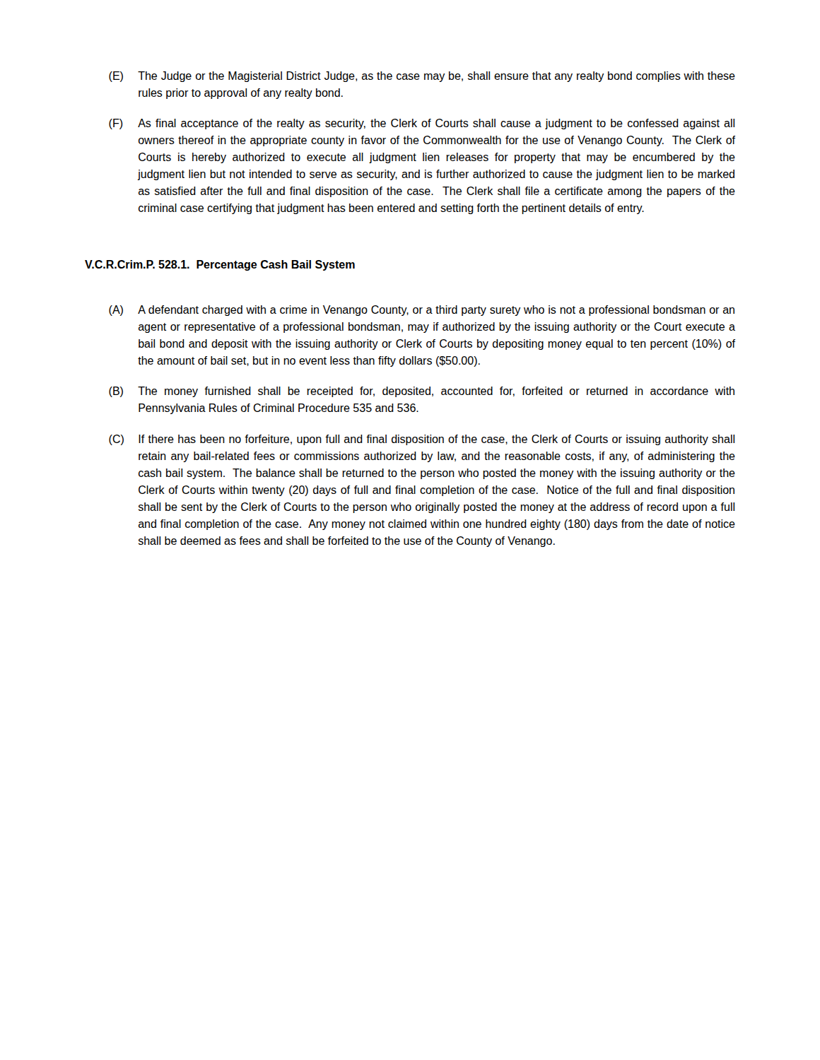(E)
The Judge or the Magisterial District Judge, as the case may be, shall ensure that any realty bond complies with these rules prior to approval of any realty bond.
(F)
As final acceptance of the realty as security, the Clerk of Courts shall cause a judgment to be confessed against all owners thereof in the appropriate county in favor of the Commonwealth for the use of Venango County. The Clerk of Courts is hereby authorized to execute all judgment lien releases for property that may be encumbered by the judgment lien but not intended to serve as security, and is further authorized to cause the judgment lien to be marked as satisfied after the full and final disposition of the case. The Clerk shall file a certificate among the papers of the criminal case certifying that judgment has been entered and setting forth the pertinent details of entry.
V.C.R.Crim.P. 528.1. Percentage Cash Bail System
(A)
A defendant charged with a crime in Venango County, or a third party surety who is not a professional bondsman or an agent or representative of a professional bondsman, may if authorized by the issuing authority or the Court execute a bail bond and deposit with the issuing authority or Clerk of Courts by depositing money equal to ten percent (10%) of the amount of bail set, but in no event less than fifty dollars ($50.00).
(B)
The money furnished shall be receipted for, deposited, accounted for, forfeited or returned in accordance with Pennsylvania Rules of Criminal Procedure 535 and 536.
(C)
If there has been no forfeiture, upon full and final disposition of the case, the Clerk of Courts or issuing authority shall retain any bail-related fees or commissions authorized by law, and the reasonable costs, if any, of administering the cash bail system. The balance shall be returned to the person who posted the money with the issuing authority or the Clerk of Courts within twenty (20) days of full and final completion of the case. Notice of the full and final disposition shall be sent by the Clerk of Courts to the person who originally posted the money at the address of record upon a full and final completion of the case. Any money not claimed within one hundred eighty (180) days from the date of notice shall be deemed as fees and shall be forfeited to the use of the County of Venango.